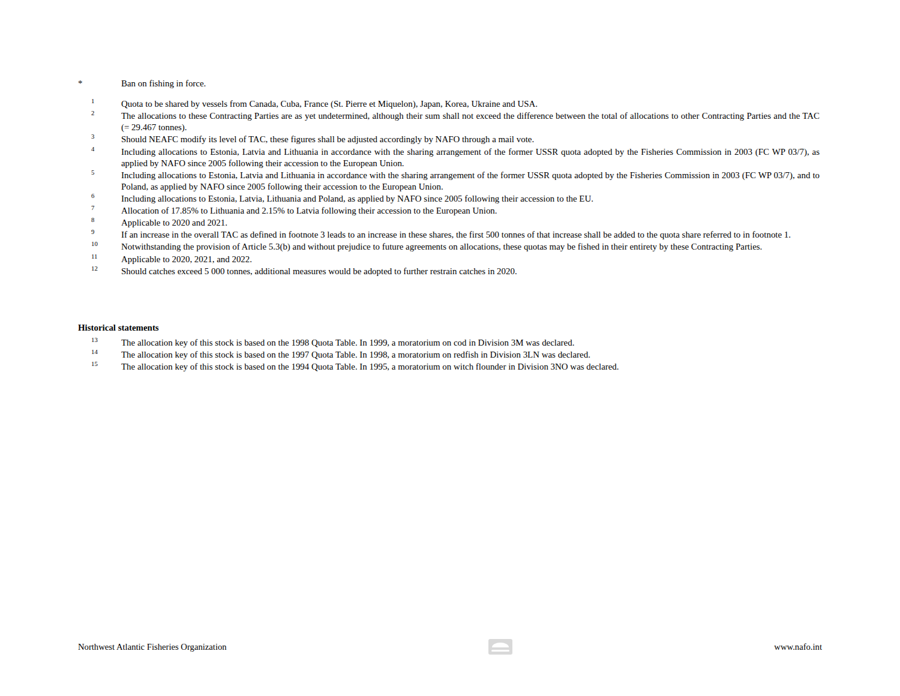*
Ban on fishing in force.
1
Quota to be shared by vessels from Canada, Cuba, France (St. Pierre et Miquelon), Japan, Korea, Ukraine and USA.
2
The allocations to these Contracting Parties are as yet undetermined, although their sum shall not exceed the difference between the total of allocations to other Contracting Parties and the TAC (= 29.467 tonnes).
3
Should NEAFC modify its level of TAC, these figures shall be adjusted accordingly by NAFO through a mail vote.
4
Including allocations to Estonia, Latvia and Lithuania in accordance with the sharing arrangement of the former USSR quota adopted by the Fisheries Commission in 2003 (FC WP 03/7), as applied by NAFO since 2005 following their accession to the European Union.
5
Including allocations to Estonia, Latvia and Lithuania in accordance with the sharing arrangement of the former USSR quota adopted by the Fisheries Commission in 2003 (FC WP 03/7), and to Poland, as applied by NAFO since 2005 following their accession to the European Union.
6
Including allocations to Estonia, Latvia, Lithuania and Poland, as applied by NAFO since 2005 following their accession to the EU.
7
Allocation of 17.85% to Lithuania and 2.15% to Latvia following their accession to the European Union.
8
Applicable to 2020 and 2021.
9
If an increase in the overall TAC as defined in footnote 3 leads to an increase in these shares, the first 500 tonnes of that increase shall be added to the quota share referred to in footnote 1.
10
Notwithstanding the provision of Article 5.3(b) and without prejudice to future agreements on allocations, these quotas may be fished in their entirety by these Contracting Parties.
11
Applicable to 2020, 2021, and 2022.
12
Should catches exceed 5 000 tonnes, additional measures would be adopted to further restrain catches in 2020.
Historical statements
13
The allocation key of this stock is based on the 1998 Quota Table. In 1999, a moratorium on cod in Division 3M was declared.
14
The allocation key of this stock is based on the 1997 Quota Table. In 1998, a moratorium on redfish in Division 3LN was declared.
15
The allocation key of this stock is based on the 1994 Quota Table. In 1995, a moratorium on witch flounder in Division 3NO was declared.
Northwest Atlantic Fisheries Organization
www.nafo.int